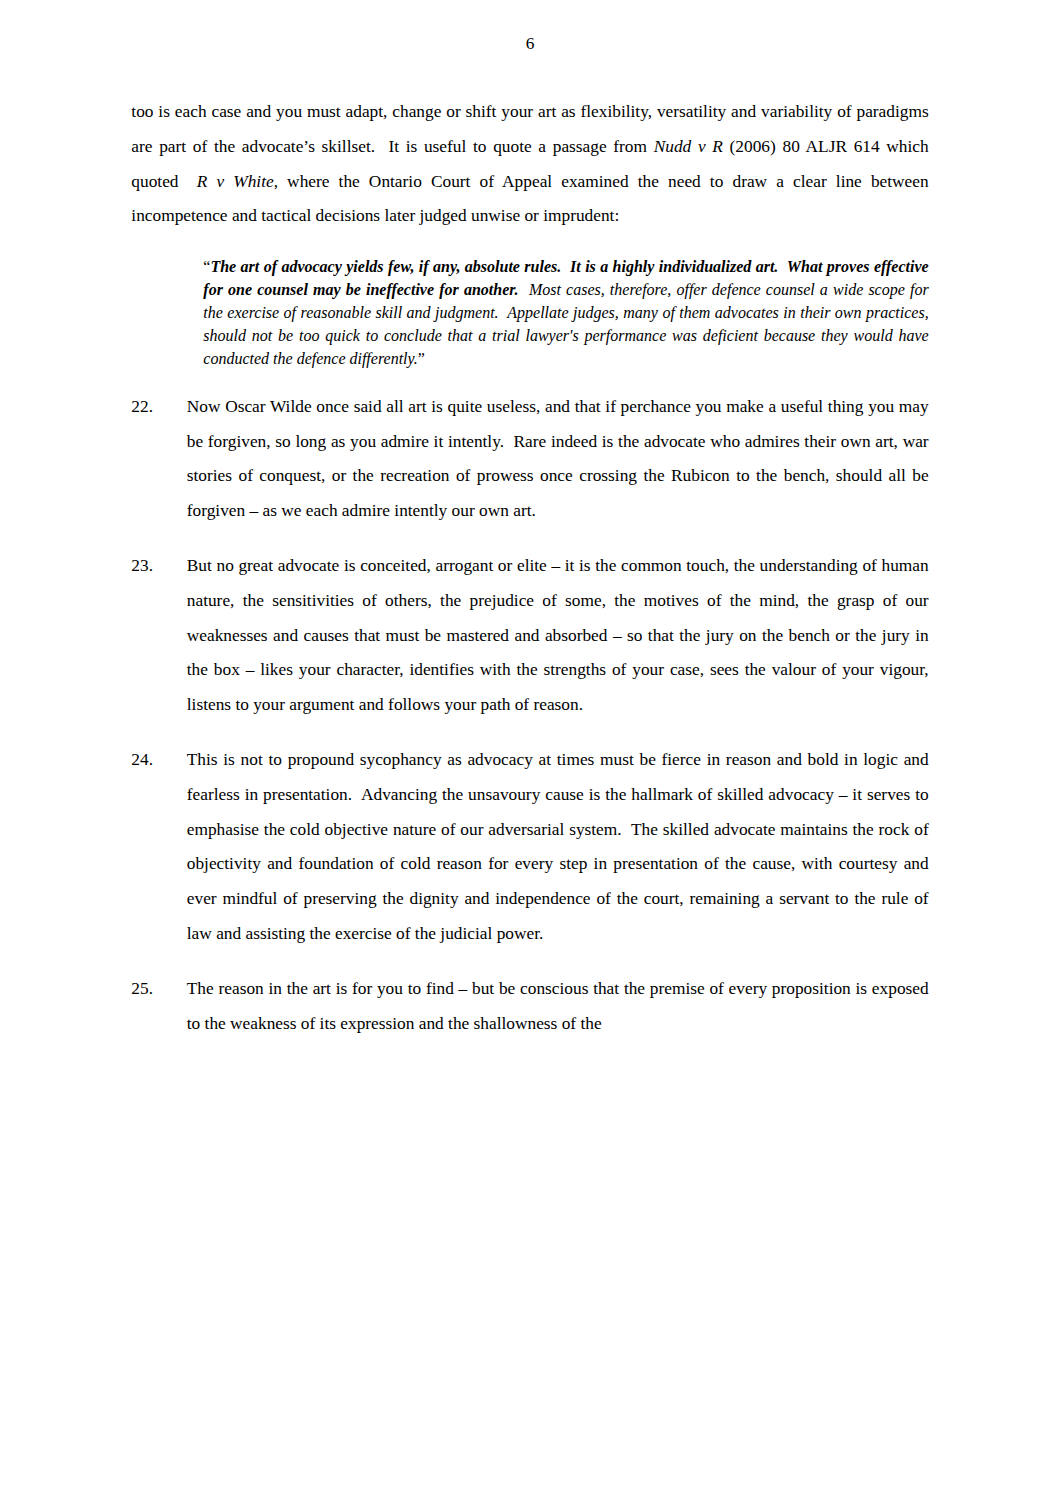6
too is each case and you must adapt, change or shift your art as flexibility, versatility and variability of paradigms are part of the advocate’s skillset. It is useful to quote a passage from Nudd v R (2006) 80 ALJR 614 which quoted R v White, where the Ontario Court of Appeal examined the need to draw a clear line between incompetence and tactical decisions later judged unwise or imprudent:
“The art of advocacy yields few, if any, absolute rules. It is a highly individualized art. What proves effective for one counsel may be ineffective for another. Most cases, therefore, offer defence counsel a wide scope for the exercise of reasonable skill and judgment. Appellate judges, many of them advocates in their own practices, should not be too quick to conclude that a trial lawyer's performance was deficient because they would have conducted the defence differently.”
22.
Now Oscar Wilde once said all art is quite useless, and that if perchance you make a useful thing you may be forgiven, so long as you admire it intently. Rare indeed is the advocate who admires their own art, war stories of conquest, or the recreation of prowess once crossing the Rubicon to the bench, should all be forgiven – as we each admire intently our own art.
23.
But no great advocate is conceited, arrogant or elite – it is the common touch, the understanding of human nature, the sensitivities of others, the prejudice of some, the motives of the mind, the grasp of our weaknesses and causes that must be mastered and absorbed – so that the jury on the bench or the jury in the box – likes your character, identifies with the strengths of your case, sees the valour of your vigour, listens to your argument and follows your path of reason.
24.
This is not to propound sycophancy as advocacy at times must be fierce in reason and bold in logic and fearless in presentation. Advancing the unsavoury cause is the hallmark of skilled advocacy – it serves to emphasise the cold objective nature of our adversarial system. The skilled advocate maintains the rock of objectivity and foundation of cold reason for every step in presentation of the cause, with courtesy and ever mindful of preserving the dignity and independence of the court, remaining a servant to the rule of law and assisting the exercise of the judicial power.
25.
The reason in the art is for you to find – but be conscious that the premise of every proposition is exposed to the weakness of its expression and the shallowness of the